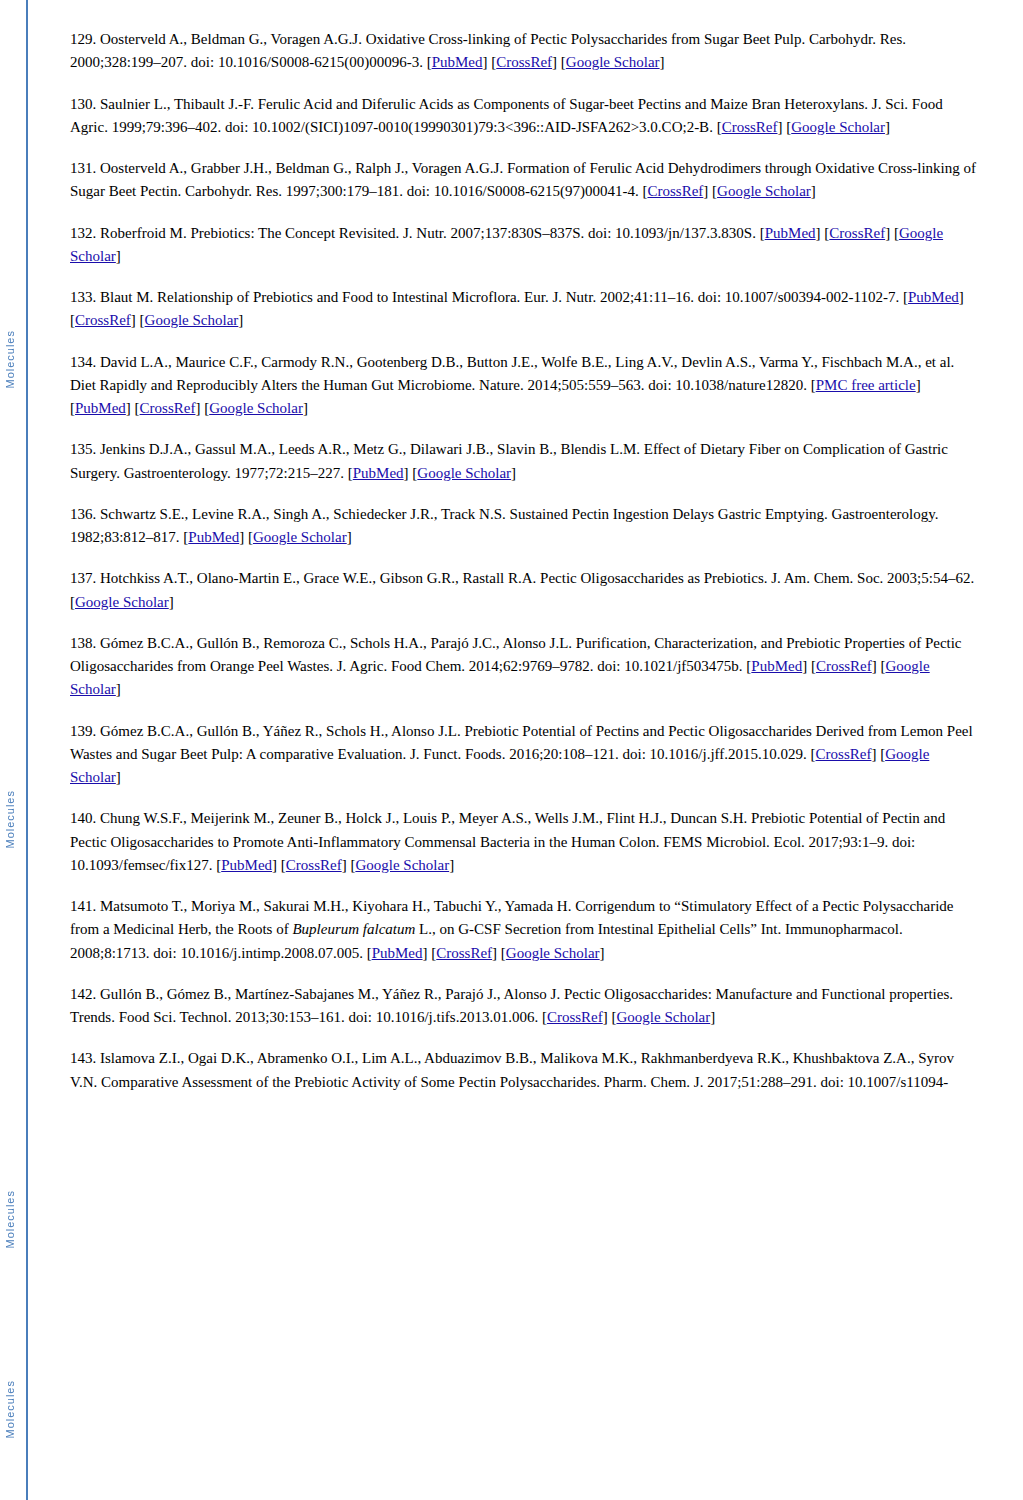Molecules Molecules Molecules Molecules
129. Oosterveld A., Beldman G., Voragen A.G.J. Oxidative Cross-linking of Pectic Polysaccharides from Sugar Beet Pulp. Carbohydr. Res. 2000;328:199–207. doi: 10.1016/S0008-6215(00)00096-3. [PubMed] [CrossRef] [Google Scholar]
130. Saulnier L., Thibault J.-F. Ferulic Acid and Diferulic Acids as Components of Sugar-beet Pectins and Maize Bran Heteroxylans. J. Sci. Food Agric. 1999;79:396–402. doi: 10.1002/(SICI)1097-0010(19990301)79:3<396::AID-JSFA262>3.0.CO;2-B. [CrossRef] [Google Scholar]
131. Oosterveld A., Grabber J.H., Beldman G., Ralph J., Voragen A.G.J. Formation of Ferulic Acid Dehydrodimers through Oxidative Cross-linking of Sugar Beet Pectin. Carbohydr. Res. 1997;300:179–181. doi: 10.1016/S0008-6215(97)00041-4. [CrossRef] [Google Scholar]
132. Roberfroid M. Prebiotics: The Concept Revisited. J. Nutr. 2007;137:830S–837S. doi: 10.1093/jn/137.3.830S. [PubMed] [CrossRef] [Google Scholar]
133. Blaut M. Relationship of Prebiotics and Food to Intestinal Microflora. Eur. J. Nutr. 2002;41:11–16. doi: 10.1007/s00394-002-1102-7. [PubMed] [CrossRef] [Google Scholar]
134. David L.A., Maurice C.F., Carmody R.N., Gootenberg D.B., Button J.E., Wolfe B.E., Ling A.V., Devlin A.S., Varma Y., Fischbach M.A., et al. Diet Rapidly and Reproducibly Alters the Human Gut Microbiome. Nature. 2014;505:559–563. doi: 10.1038/nature12820. [PMC free article] [PubMed] [CrossRef] [Google Scholar]
135. Jenkins D.J.A., Gassul M.A., Leeds A.R., Metz G., Dilawari J.B., Slavin B., Blendis L.M. Effect of Dietary Fiber on Complication of Gastric Surgery. Gastroenterology. 1977;72:215–227. [PubMed] [Google Scholar]
136. Schwartz S.E., Levine R.A., Singh A., Schiedecker J.R., Track N.S. Sustained Pectin Ingestion Delays Gastric Emptying. Gastroenterology. 1982;83:812–817. [PubMed] [Google Scholar]
137. Hotchkiss A.T., Olano-Martin E., Grace W.E., Gibson G.R., Rastall R.A. Pectic Oligosaccharides as Prebiotics. J. Am. Chem. Soc. 2003;5:54–62. [Google Scholar]
138. Gómez B.C.A., Gullón B., Remoroza C., Schols H.A., Parajó J.C., Alonso J.L. Purification, Characterization, and Prebiotic Properties of Pectic Oligosaccharides from Orange Peel Wastes. J. Agric. Food Chem. 2014;62:9769–9782. doi: 10.1021/jf503475b. [PubMed] [CrossRef] [Google Scholar]
139. Gómez B.C.A., Gullón B., Yáñez R., Schols H., Alonso J.L. Prebiotic Potential of Pectins and Pectic Oligosaccharides Derived from Lemon Peel Wastes and Sugar Beet Pulp: A comparative Evaluation. J. Funct. Foods. 2016;20:108–121. doi: 10.1016/j.jff.2015.10.029. [CrossRef] [Google Scholar]
140. Chung W.S.F., Meijerink M., Zeuner B., Holck J., Louis P., Meyer A.S., Wells J.M., Flint H.J., Duncan S.H. Prebiotic Potential of Pectin and Pectic Oligosaccharides to Promote Anti-Inflammatory Commensal Bacteria in the Human Colon. FEMS Microbiol. Ecol. 2017;93:1–9. doi: 10.1093/femsec/fix127. [PubMed] [CrossRef] [Google Scholar]
141. Matsumoto T., Moriya M., Sakurai M.H., Kiyohara H., Tabuchi Y., Yamada H. Corrigendum to “Stimulatory Effect of a Pectic Polysaccharide from a Medicinal Herb, the Roots of Bupleurum falcatum L., on G-CSF Secretion from Intestinal Epithelial Cells” Int. Immunopharmacol. 2008;8:1713. doi: 10.1016/j.intimp.2008.07.005. [PubMed] [CrossRef] [Google Scholar]
142. Gullón B., Gómez B., Martínez-Sabajanes M., Yáñez R., Parajó J., Alonso J. Pectic Oligosaccharides: Manufacture and Functional properties. Trends. Food Sci. Technol. 2013;30:153–161. doi: 10.1016/j.tifs.2013.01.006. [CrossRef] [Google Scholar]
143. Islamova Z.I., Ogai D.K., Abramenko O.I., Lim A.L., Abduazimov B.B., Malikova M.K., Rakhmanberdyeva R.K., Khushbaktova Z.A., Syrov V.N. Comparative Assessment of the Prebiotic Activity of Some Pectin Polysaccharides. Pharm. Chem. J. 2017;51:288–291. doi: 10.1007/s11094-